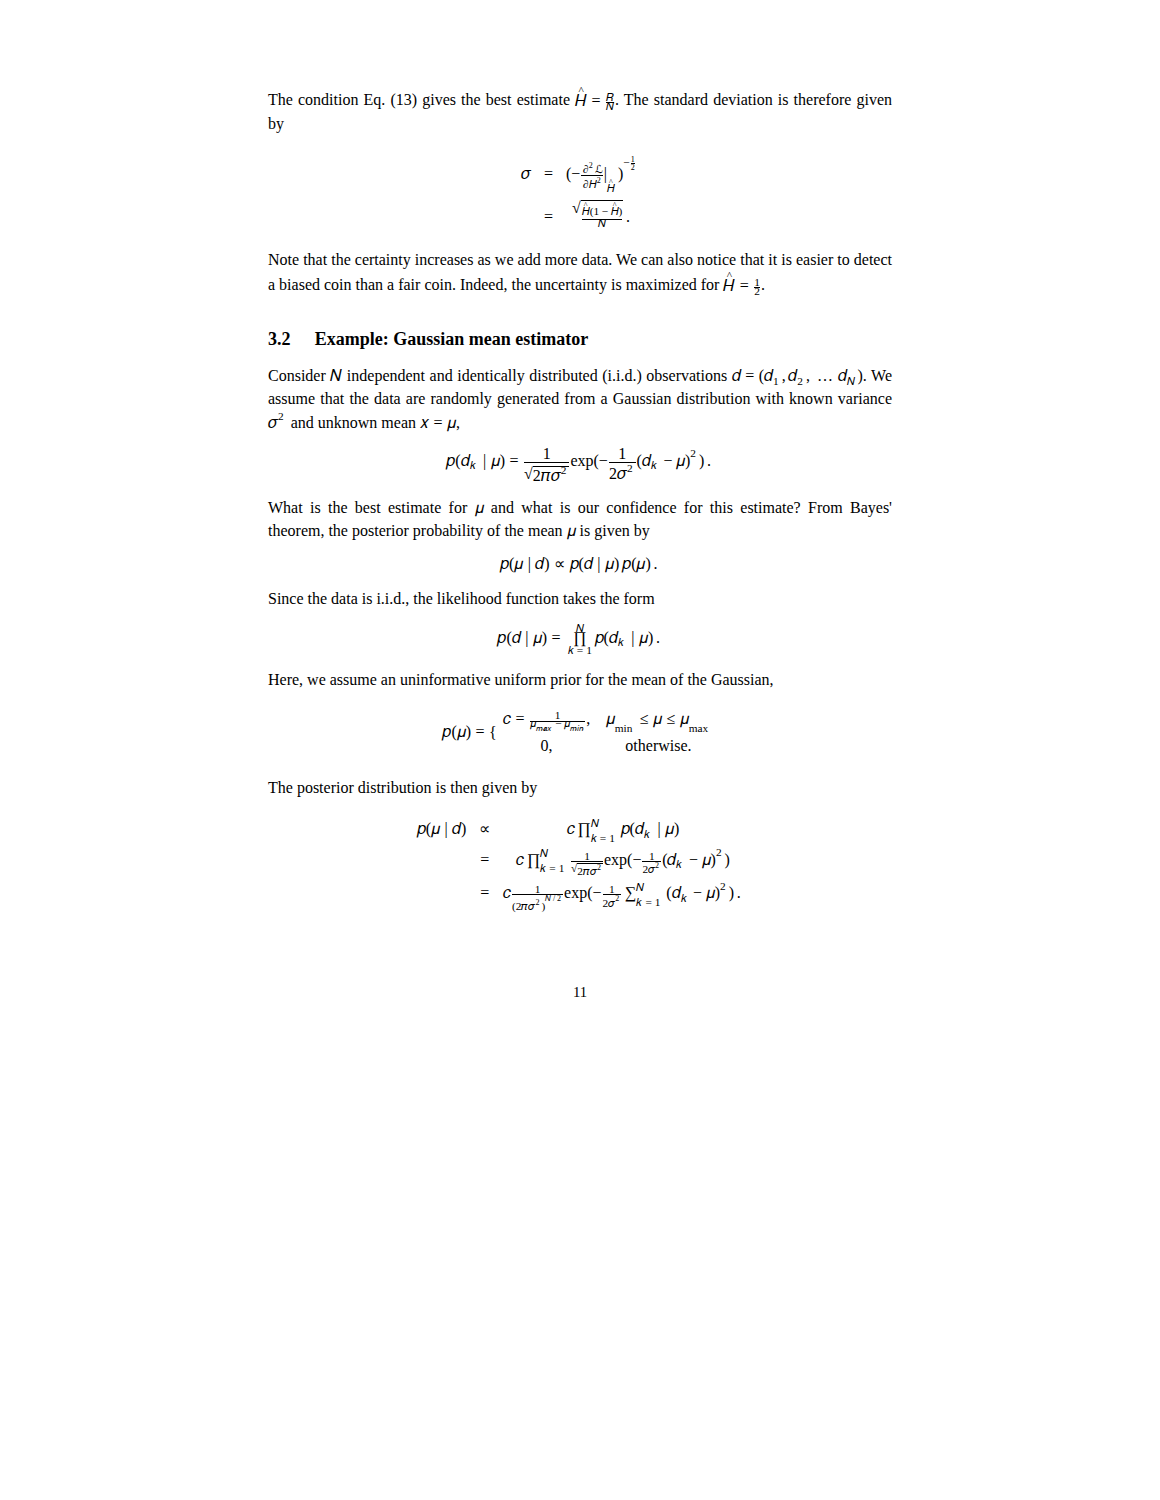The condition Eq. (13) gives the best estimate H^ = RN . The standard deviation is therefore given by
σ = ( − ∂2ℒ ∂H2 | H^ ) −12 = H^ ( 1−H^ ) N .
Note that the certainty increases as we add more data. We can also notice that it is easier to detect a biased coin than a fair coin. Indeed, the uncertainty is maximized for H^ = 12 .
3.2 Example: Gaussian mean estimator
Consider N independent and identically distributed (i.i.d.) observations d = ( d1, d2, … dN ) . We assume that the data are randomly generated from a Gaussian distribution with known variance σ2 and unknown mean x=μ,
p(dk |μ) = 1 2πσ2 exp ( − 1 2σ2 ( dk −μ ) 2 ) .
What is the best estimate for μ and what is our confidence for this estimate? From Bayes' theorem, the posterior probability of the mean μ is given by
p(μ|d) ∝ p(d|μ) p(μ) .
Since the data is i.i.d., the likelihood function takes the form
p(d|μ) = ∏ k=1 N p(dk|μ) .
Here, we assume an uninformative uniform prior for the mean of the Gaussian,
p(μ) = { c= 1 μmax−μmin , μmin ≤μ≤ μmax 0, otherwise.
The posterior distribution is then given by
p(μ|d) ∝ c ∏ k=1 N p(dk|μ) = c ∏ k=1 N 1 2πσ2 exp ( − 1 2σ2 ( dk −μ ) 2 ) = c 1 (2πσ2) N/2 exp ( − 1 2σ2 ∑ k=1 N ( dk −μ ) 2 ) .
11